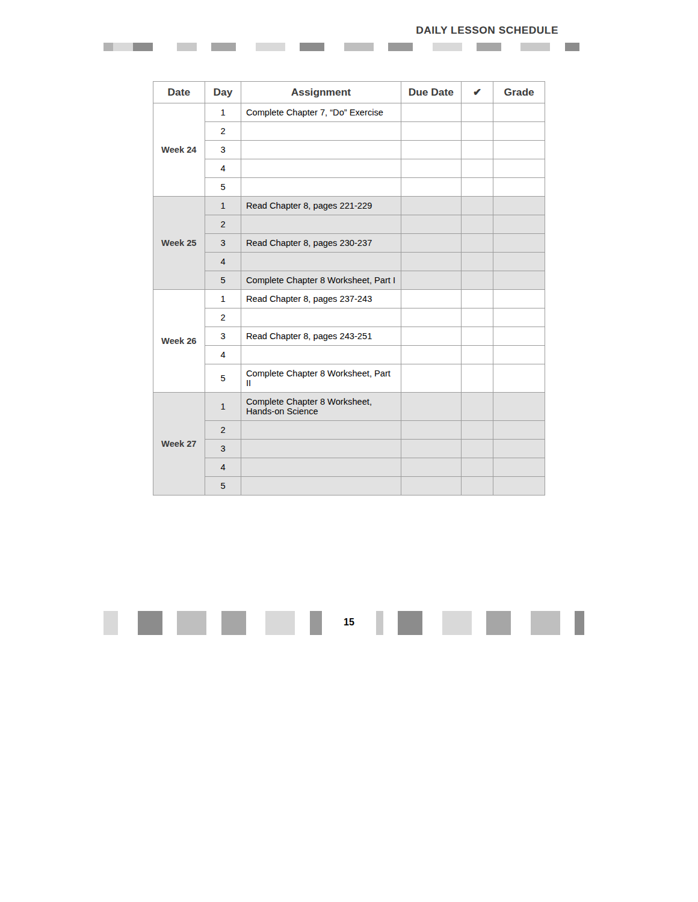DAILY LESSON SCHEDULE
| Date | Day | Assignment | Due Date | ✔ | Grade |
| --- | --- | --- | --- | --- | --- |
| Week 24 | 1 | Complete Chapter 7, “Do” Exercise | | | |
| 2 | | | | |
| 3 | | | | |
| 4 | | | | |
| 5 | | | | |
| Week 25 | 1 | Read Chapter 8, pages 221-229 | | | |
| 2 | | | | |
| 3 | Read Chapter 8, pages 230-237 | | | |
| 4 | | | | |
| 5 | Complete Chapter 8 Worksheet, Part I | | | |
| Week 26 | 1 | Read Chapter 8, pages 237-243 | | | |
| 2 | | | | |
| 3 | Read Chapter 8, pages 243-251 | | | |
| 4 | | | | |
| 5 | Complete Chapter 8 Worksheet, Part II | | | |
| Week 27 | 1 | Complete Chapter 8 Worksheet, Hands-on Science | | | |
| 2 | | | | |
| 3 | | | | |
| 4 | | | | |
| 5 | | | | |
15